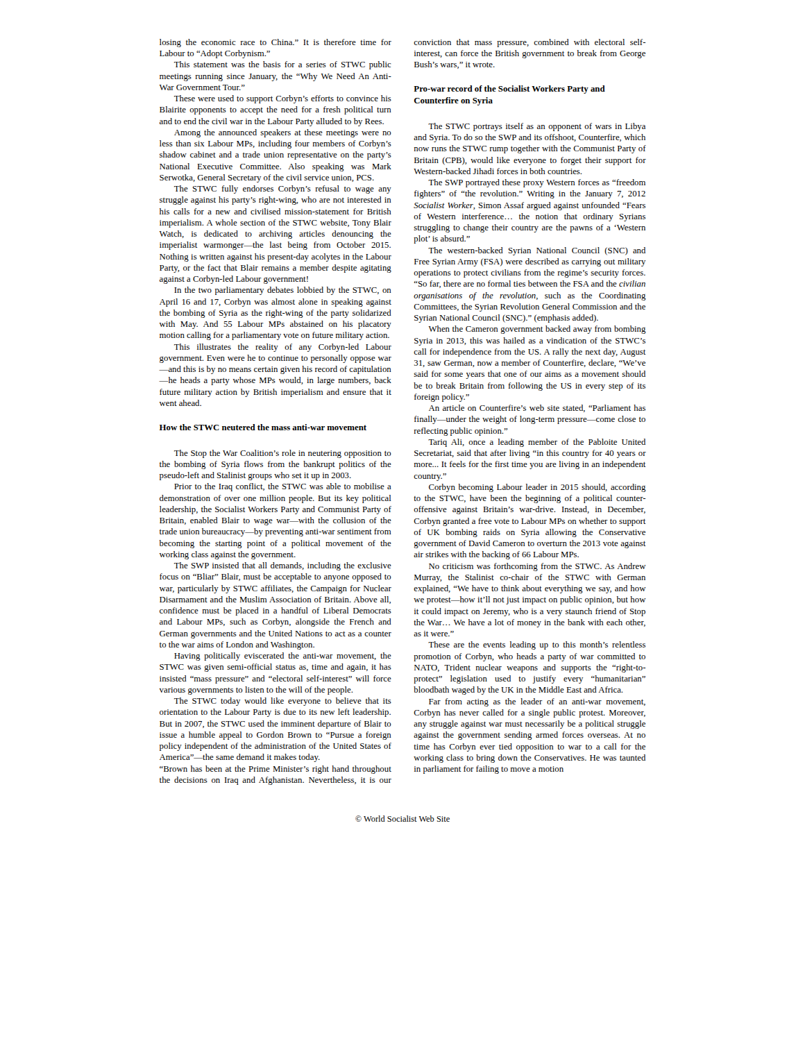losing the economic race to China.” It is therefore time for Labour to “Adopt Corbynism.”
This statement was the basis for a series of STWC public meetings running since January, the “Why We Need An Anti-War Government Tour.”
These were used to support Corbyn’s efforts to convince his Blairite opponents to accept the need for a fresh political turn and to end the civil war in the Labour Party alluded to by Rees.
Among the announced speakers at these meetings were no less than six Labour MPs, including four members of Corbyn’s shadow cabinet and a trade union representative on the party’s National Executive Committee. Also speaking was Mark Serwotka, General Secretary of the civil service union, PCS.
The STWC fully endorses Corbyn’s refusal to wage any struggle against his party’s right-wing, who are not interested in his calls for a new and civilised mission-statement for British imperialism. A whole section of the STWC website, Tony Blair Watch, is dedicated to archiving articles denouncing the imperialist warmonger—the last being from October 2015. Nothing is written against his present-day acolytes in the Labour Party, or the fact that Blair remains a member despite agitating against a Corbyn-led Labour government!
In the two parliamentary debates lobbied by the STWC, on April 16 and 17, Corbyn was almost alone in speaking against the bombing of Syria as the right-wing of the party solidarized with May. And 55 Labour MPs abstained on his placatory motion calling for a parliamentary vote on future military action.
This illustrates the reality of any Corbyn-led Labour government. Even were he to continue to personally oppose war—and this is by no means certain given his record of capitulation—he heads a party whose MPs would, in large numbers, back future military action by British imperialism and ensure that it went ahead.
How the STWC neutered the mass anti-war movement
The Stop the War Coalition’s role in neutering opposition to the bombing of Syria flows from the bankrupt politics of the pseudo-left and Stalinist groups who set it up in 2003.
Prior to the Iraq conflict, the STWC was able to mobilise a demonstration of over one million people. But its key political leadership, the Socialist Workers Party and Communist Party of Britain, enabled Blair to wage war—with the collusion of the trade union bureaucracy—by preventing anti-war sentiment from becoming the starting point of a political movement of the working class against the government.
The SWP insisted that all demands, including the exclusive focus on “Bliar” Blair, must be acceptable to anyone opposed to war, particularly by STWC affiliates, the Campaign for Nuclear Disarmament and the Muslim Association of Britain. Above all, confidence must be placed in a handful of Liberal Democrats and Labour MPs, such as Corbyn, alongside the French and German governments and the United Nations to act as a counter to the war aims of London and Washington.
Having politically eviscerated the anti-war movement, the STWC was given semi-official status as, time and again, it has insisted “mass pressure” and “electoral self-interest” will force various governments to listen to the will of the people.
The STWC today would like everyone to believe that its orientation to the Labour Party is due to its new left leadership. But in 2007, the STWC used the imminent departure of Blair to issue a humble appeal to Gordon Brown to “Pursue a foreign policy independent of the administration of the United States of America”—the same demand it makes today.
“Brown has been at the Prime Minister’s right hand throughout the decisions on Iraq and Afghanistan. Nevertheless, it is our conviction that mass pressure, combined with electoral self-interest, can force the British government to break from George Bush’s wars,” it wrote.
Pro-war record of the Socialist Workers Party and Counterfire on Syria
The STWC portrays itself as an opponent of wars in Libya and Syria. To do so the SWP and its offshoot, Counterfire, which now runs the STWC rump together with the Communist Party of Britain (CPB), would like everyone to forget their support for Western-backed Jihadi forces in both countries.
The SWP portrayed these proxy Western forces as “freedom fighters” of “the revolution.” Writing in the January 7, 2012 Socialist Worker, Simon Assaf argued against unfounded “Fears of Western interference… the notion that ordinary Syrians struggling to change their country are the pawns of a ‘Western plot’ is absurd.”
The western-backed Syrian National Council (SNC) and Free Syrian Army (FSA) were described as carrying out military operations to protect civilians from the regime’s security forces. “So far, there are no formal ties between the FSA and the civilian organisations of the revolution, such as the Coordinating Committees, the Syrian Revolution General Commission and the Syrian National Council (SNC).” (emphasis added).
When the Cameron government backed away from bombing Syria in 2013, this was hailed as a vindication of the STWC’s call for independence from the US. A rally the next day, August 31, saw German, now a member of Counterfire, declare, “We’ve said for some years that one of our aims as a movement should be to break Britain from following the US in every step of its foreign policy.”
An article on Counterfire’s web site stated, “Parliament has finally—under the weight of long-term pressure—come close to reflecting public opinion.”
Tariq Ali, once a leading member of the Pabloite United Secretariat, said that after living “in this country for 40 years or more... It feels for the first time you are living in an independent country.”
Corbyn becoming Labour leader in 2015 should, according to the STWC, have been the beginning of a political counter-offensive against Britain’s war-drive. Instead, in December, Corbyn granted a free vote to Labour MPs on whether to support of UK bombing raids on Syria allowing the Conservative government of David Cameron to overturn the 2013 vote against air strikes with the backing of 66 Labour MPs.
No criticism was forthcoming from the STWC. As Andrew Murray, the Stalinist co-chair of the STWC with German explained, “We have to think about everything we say, and how we protest—how it’ll not just impact on public opinion, but how it could impact on Jeremy, who is a very staunch friend of Stop the War… We have a lot of money in the bank with each other, as it were.”
These are the events leading up to this month’s relentless promotion of Corbyn, who heads a party of war committed to NATO, Trident nuclear weapons and supports the “right-to-protect” legislation used to justify every “humanitarian” bloodbath waged by the UK in the Middle East and Africa.
Far from acting as the leader of an anti-war movement, Corbyn has never called for a single public protest. Moreover, any struggle against war must necessarily be a political struggle against the government sending armed forces overseas. At no time has Corbyn ever tied opposition to war to a call for the working class to bring down the Conservatives. He was taunted in parliament for failing to move a motion
© World Socialist Web Site